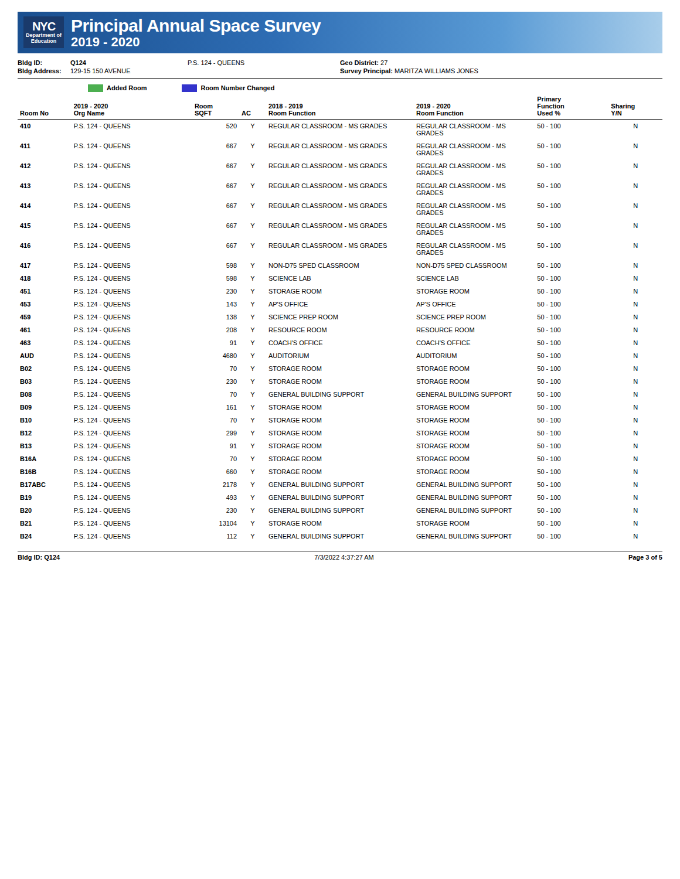NYC Department of
Education
Principal Annual Space Survey
2019 - 2020
Bldg ID:
Q124
P.S. 124 - QUEENS
Geo District: 27
Bldg Address:
129-15 150 AVENUE
Survey Principal: MARITZA WILLIAMS JONES
Added Room
Room Number Changed
| Room No | 2019 - 2020 Org Name | Room SQFT | AC | 2018 - 2019 Room Function | 2019 - 2020 Room Function | Primary Function Used % | Sharing Y/N |
| --- | --- | --- | --- | --- | --- | --- | --- |
| 410 | P.S. 124 - QUEENS | 520 | Y | REGULAR CLASSROOM - MS GRADES | REGULAR CLASSROOM - MS GRADES | 50 - 100 | N |
| 411 | P.S. 124 - QUEENS | 667 | Y | REGULAR CLASSROOM - MS GRADES | REGULAR CLASSROOM - MS GRADES | 50 - 100 | N |
| 412 | P.S. 124 - QUEENS | 667 | Y | REGULAR CLASSROOM - MS GRADES | REGULAR CLASSROOM - MS GRADES | 50 - 100 | N |
| 413 | P.S. 124 - QUEENS | 667 | Y | REGULAR CLASSROOM - MS GRADES | REGULAR CLASSROOM - MS GRADES | 50 - 100 | N |
| 414 | P.S. 124 - QUEENS | 667 | Y | REGULAR CLASSROOM - MS GRADES | REGULAR CLASSROOM - MS GRADES | 50 - 100 | N |
| 415 | P.S. 124 - QUEENS | 667 | Y | REGULAR CLASSROOM - MS GRADES | REGULAR CLASSROOM - MS GRADES | 50 - 100 | N |
| 416 | P.S. 124 - QUEENS | 667 | Y | REGULAR CLASSROOM - MS GRADES | REGULAR CLASSROOM - MS GRADES | 50 - 100 | N |
| 417 | P.S. 124 - QUEENS | 598 | Y | NON-D75 SPED CLASSROOM | NON-D75 SPED CLASSROOM | 50 - 100 | N |
| 418 | P.S. 124 - QUEENS | 598 | Y | SCIENCE LAB | SCIENCE LAB | 50 - 100 | N |
| 451 | P.S. 124 - QUEENS | 230 | Y | STORAGE ROOM | STORAGE ROOM | 50 - 100 | N |
| 453 | P.S. 124 - QUEENS | 143 | Y | AP'S OFFICE | AP'S OFFICE | 50 - 100 | N |
| 459 | P.S. 124 - QUEENS | 138 | Y | SCIENCE PREP ROOM | SCIENCE PREP ROOM | 50 - 100 | N |
| 461 | P.S. 124 - QUEENS | 208 | Y | RESOURCE ROOM | RESOURCE ROOM | 50 - 100 | N |
| 463 | P.S. 124 - QUEENS | 91 | Y | COACH'S OFFICE | COACH'S OFFICE | 50 - 100 | N |
| AUD | P.S. 124 - QUEENS | 4680 | Y | AUDITORIUM | AUDITORIUM | 50 - 100 | N |
| B02 | P.S. 124 - QUEENS | 70 | Y | STORAGE ROOM | STORAGE ROOM | 50 - 100 | N |
| B03 | P.S. 124 - QUEENS | 230 | Y | STORAGE ROOM | STORAGE ROOM | 50 - 100 | N |
| B08 | P.S. 124 - QUEENS | 70 | Y | GENERAL BUILDING SUPPORT | GENERAL BUILDING SUPPORT | 50 - 100 | N |
| B09 | P.S. 124 - QUEENS | 161 | Y | STORAGE ROOM | STORAGE ROOM | 50 - 100 | N |
| B10 | P.S. 124 - QUEENS | 70 | Y | STORAGE ROOM | STORAGE ROOM | 50 - 100 | N |
| B12 | P.S. 124 - QUEENS | 299 | Y | STORAGE ROOM | STORAGE ROOM | 50 - 100 | N |
| B13 | P.S. 124 - QUEENS | 91 | Y | STORAGE ROOM | STORAGE ROOM | 50 - 100 | N |
| B16A | P.S. 124 - QUEENS | 70 | Y | STORAGE ROOM | STORAGE ROOM | 50 - 100 | N |
| B16B | P.S. 124 - QUEENS | 660 | Y | STORAGE ROOM | STORAGE ROOM | 50 - 100 | N |
| B17ABC | P.S. 124 - QUEENS | 2178 | Y | GENERAL BUILDING SUPPORT | GENERAL BUILDING SUPPORT | 50 - 100 | N |
| B19 | P.S. 124 - QUEENS | 493 | Y | GENERAL BUILDING SUPPORT | GENERAL BUILDING SUPPORT | 50 - 100 | N |
| B20 | P.S. 124 - QUEENS | 230 | Y | GENERAL BUILDING SUPPORT | GENERAL BUILDING SUPPORT | 50 - 100 | N |
| B21 | P.S. 124 - QUEENS | 13104 | Y | STORAGE ROOM | STORAGE ROOM | 50 - 100 | N |
| B24 | P.S. 124 - QUEENS | 112 | Y | GENERAL BUILDING SUPPORT | GENERAL BUILDING SUPPORT | 50 - 100 | N |
Bldg ID: Q124
7/3/2022 4:37:27 AM
Page 3 of 5